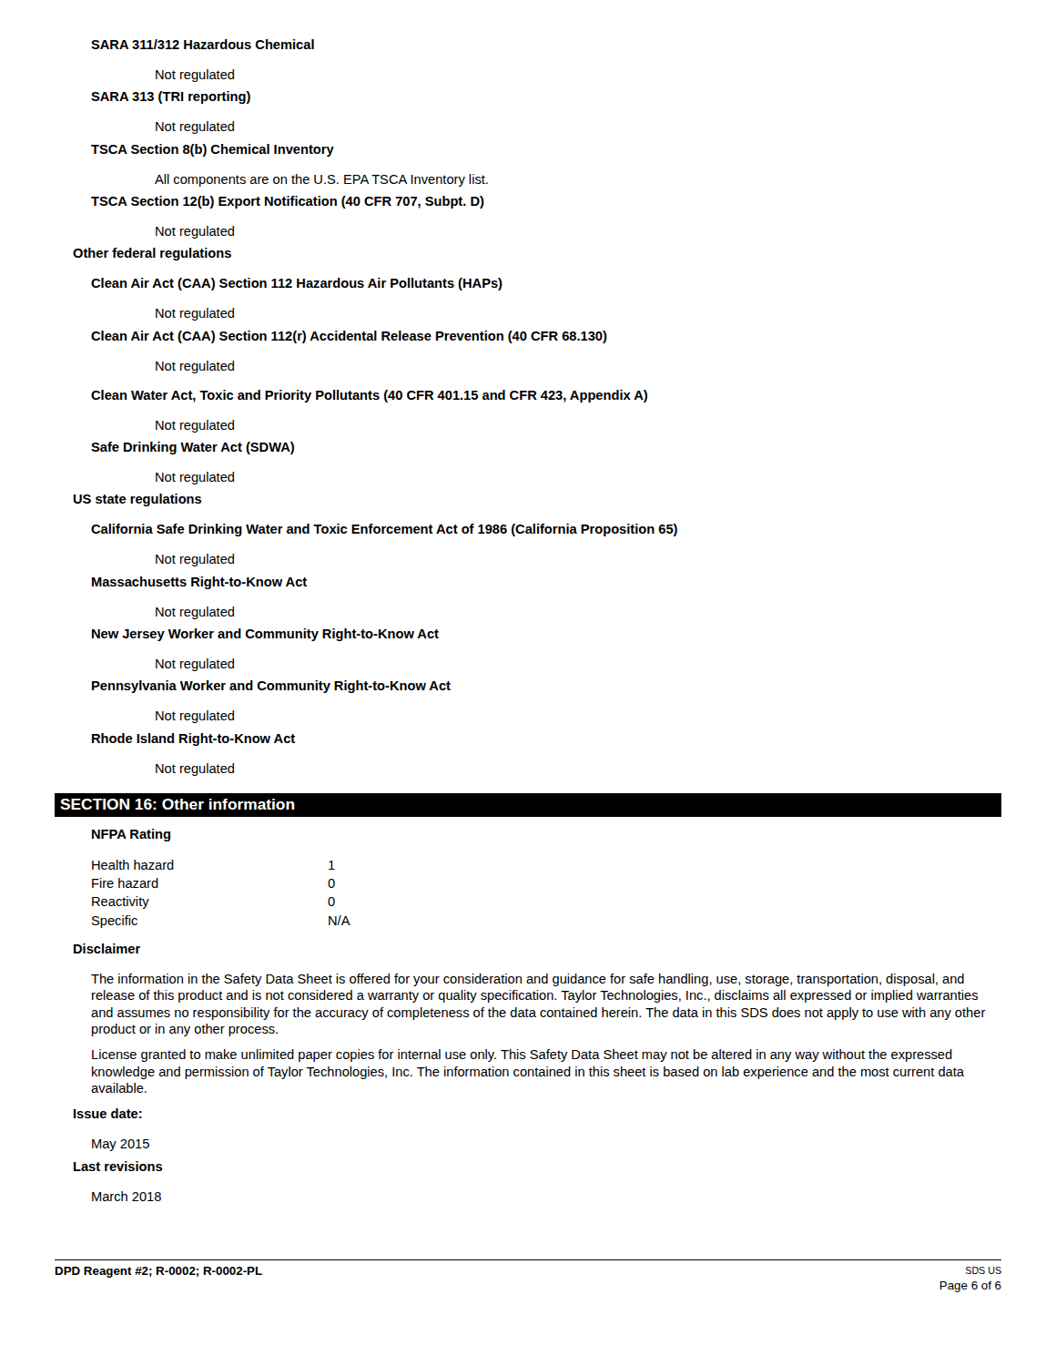SARA 311/312 Hazardous Chemical
Not regulated
SARA 313 (TRI reporting)
Not regulated
TSCA Section 8(b) Chemical Inventory
All components are on the U.S. EPA TSCA Inventory list.
TSCA Section 12(b) Export Notification (40 CFR 707, Subpt. D)
Not regulated
Other federal regulations
Clean Air Act (CAA) Section 112 Hazardous Air Pollutants (HAPs)
Not regulated
Clean Air Act (CAA) Section 112(r) Accidental Release Prevention (40 CFR 68.130)
Not regulated
Clean Water Act, Toxic and Priority Pollutants (40 CFR 401.15 and CFR 423, Appendix A)
Not regulated
Safe Drinking Water Act (SDWA)
Not regulated
US state regulations
California Safe Drinking Water and Toxic Enforcement Act of 1986 (California Proposition 65)
Not regulated
Massachusetts Right-to-Know Act
Not regulated
New Jersey Worker and Community Right-to-Know Act
Not regulated
Pennsylvania Worker and Community Right-to-Know Act
Not regulated
Rhode Island Right-to-Know Act
Not regulated
SECTION 16: Other information
NFPA Rating
| Health hazard | 1 |
| Fire hazard | 0 |
| Reactivity | 0 |
| Specific | N/A |
Disclaimer
The information in the Safety Data Sheet is offered for your consideration and guidance for safe handling, use, storage, transportation, disposal, and release of this product and is not considered a warranty or quality specification. Taylor Technologies, Inc., disclaims all expressed or implied warranties and assumes no responsibility for the accuracy of completeness of the data contained herein. The data in this SDS does not apply to use with any other product or in any other process.
License granted to make unlimited paper copies for internal use only. This Safety Data Sheet may not be altered in any way without the expressed knowledge and permission of Taylor Technologies, Inc. The information contained in this sheet is based on lab experience and the most current data available.
Issue date:
May 2015
Last revisions
March 2018
DPD Reagent #2; R-0002; R-0002-PL
SDS US
Page 6 of 6